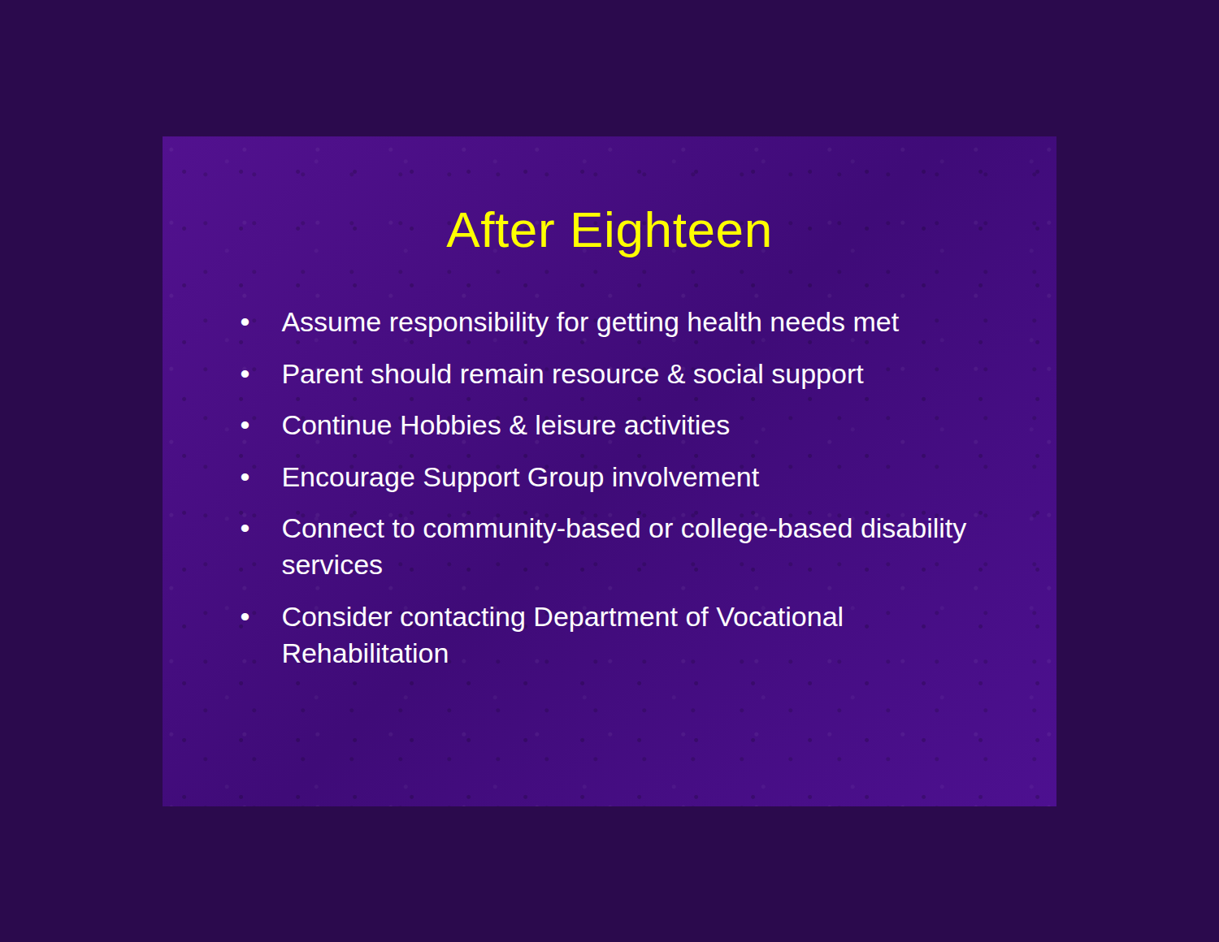After Eighteen
Assume responsibility for getting health needs met
Parent should remain resource & social support
Continue Hobbies & leisure activities
Encourage Support Group involvement
Connect to community-based or college-based disability services
Consider contacting Department of Vocational Rehabilitation